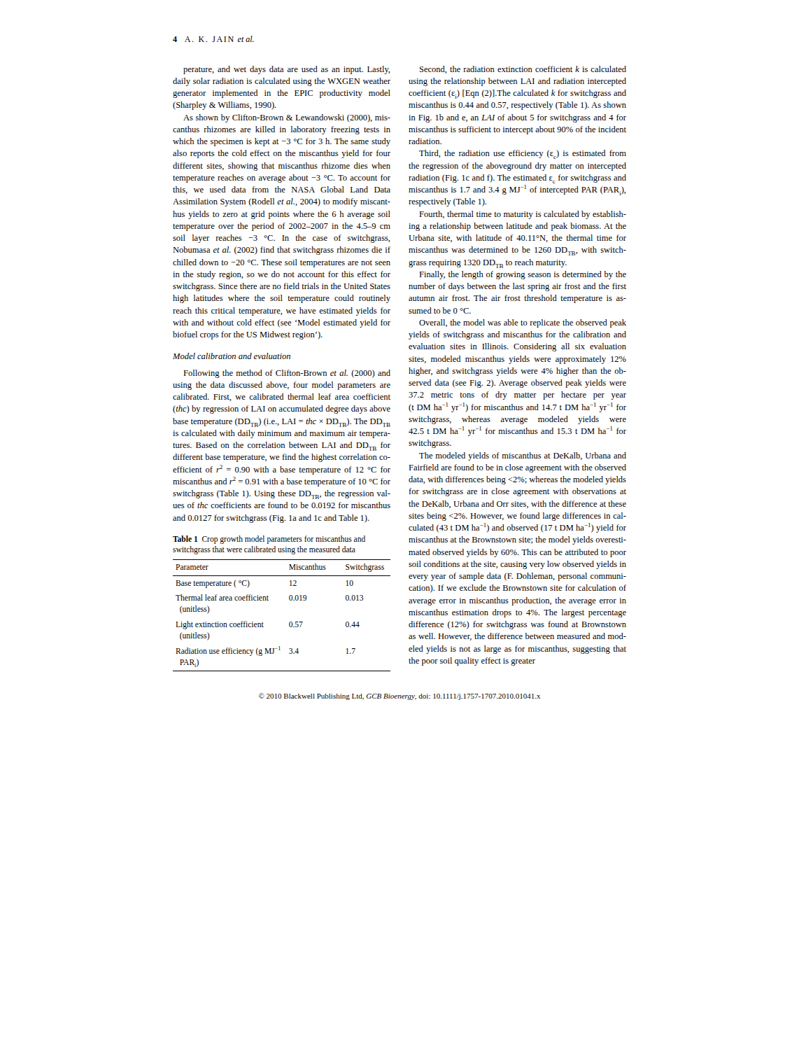4 A. K. JAIN et al.
perature, and wet days data are used as an input. Lastly, daily solar radiation is calculated using the WXGEN weather generator implemented in the EPIC productivity model (Sharpley & Williams, 1990).
As shown by Clifton-Brown & Lewandowski (2000), miscanthus rhizomes are killed in laboratory freezing tests in which the specimen is kept at −3 °C for 3 h. The same study also reports the cold effect on the miscanthus yield for four different sites, showing that miscanthus rhizome dies when temperature reaches on average about −3 °C. To account for this, we used data from the NASA Global Land Data Assimilation System (Rodell et al., 2004) to modify miscanthus yields to zero at grid points where the 6 h average soil temperature over the period of 2002–2007 in the 4.5–9 cm soil layer reaches −3 °C. In the case of switchgrass, Nobumasa et al. (2002) find that switchgrass rhizomes die if chilled down to −20 °C. These soil temperatures are not seen in the study region, so we do not account for this effect for switchgrass. Since there are no field trials in the United States high latitudes where the soil temperature could routinely reach this critical temperature, we have estimated yields for with and without cold effect (see ‘Model estimated yield for biofuel crops for the US Midwest region’).
Model calibration and evaluation
Following the method of Clifton-Brown et al. (2000) and using the data discussed above, four model parameters are calibrated. First, we calibrated thermal leaf area coefficient (thc) by regression of LAI on accumulated degree days above base temperature (DDTB) (i.e., LAI = thc × DDTB). The DDTB is calculated with daily minimum and maximum air temperatures. Based on the correlation between LAI and DDTB for different base temperature, we find the highest correlation coefficient of r2 = 0.90 with a base temperature of 12 °C for miscanthus and r2 = 0.91 with a base temperature of 10 °C for switchgrass (Table 1). Using these DDTB, the regression values of thc coefficients are found to be 0.0192 for miscanthus and 0.0127 for switchgrass (Fig. 1a and 1c and Table 1).
Table 1 Crop growth model parameters for miscanthus and switchgrass that were calibrated using the measured data
| Parameter | Miscanthus | Switchgrass |
| --- | --- | --- |
| Base temperature ( °C) | 12 | 10 |
| Thermal leaf area coefficient (unitless) | 0.019 | 0.013 |
| Light extinction coefficient (unitless) | 0.57 | 0.44 |
| Radiation use efficiency (g MJ −1 PAR i ) | 3.4 | 1.7 |
Second, the radiation extinction coefficient k is calculated using the relationship between LAI and radiation intercepted coefficient (εi) [Eqn (2)].The calculated k for switchgrass and miscanthus is 0.44 and 0.57, respectively (Table 1). As shown in Fig. 1b and e, an LAI of about 5 for switchgrass and 4 for miscanthus is sufficient to intercept about 90% of the incident radiation.
Third, the radiation use efficiency (εc) is estimated from the regression of the aboveground dry matter on intercepted radiation (Fig. 1c and f). The estimated εc for switchgrass and miscanthus is 1.7 and 3.4 g MJ−1 of intercepted PAR (PARi), respectively (Table 1).
Fourth, thermal time to maturity is calculated by establishing a relationship between latitude and peak biomass. At the Urbana site, with latitude of 40.11°N, the thermal time for miscanthus was determined to be 1260 DDTB, with switchgrass requiring 1320 DDTB to reach maturity.
Finally, the length of growing season is determined by the number of days between the last spring air frost and the first autumn air frost. The air frost threshold temperature is assumed to be 0 °C.
Overall, the model was able to replicate the observed peak yields of switchgrass and miscanthus for the calibration and evaluation sites in Illinois. Considering all six evaluation sites, modeled miscanthus yields were approximately 12% higher, and switchgrass yields were 4% higher than the observed data (see Fig. 2). Average observed peak yields were 37.2 metric tons of dry matter per hectare per year (t DM ha−1 yr−1) for miscanthus and 14.7 t DM ha−1 yr−1 for switchgrass, whereas average modeled yields were 42.5 t DM ha−1 yr−1 for miscanthus and 15.3 t DM ha−1 for switchgrass.
The modeled yields of miscanthus at DeKalb, Urbana and Fairfield are found to be in close agreement with the observed data, with differences being <2%; whereas the modeled yields for switchgrass are in close agreement with observations at the DeKalb, Urbana and Orr sites, with the difference at these sites being <2%. However, we found large differences in calculated (43 t DM ha−1) and observed (17 t DM ha−1) yield for miscanthus at the Brownstown site; the model yields overestimated observed yields by 60%. This can be attributed to poor soil conditions at the site, causing very low observed yields in every year of sample data (F. Dohleman, personal communication). If we exclude the Brownstown site for calculation of average error in miscanthus production, the average error in miscanthus estimation drops to 4%. The largest percentage difference (12%) for switchgrass was found at Brownstown as well. However, the difference between measured and modeled yields is not as large as for miscanthus, suggesting that the poor soil quality effect is greater
© 2010 Blackwell Publishing Ltd, GCB Bioenergy, doi: 10.1111/j.1757-1707.2010.01041.x